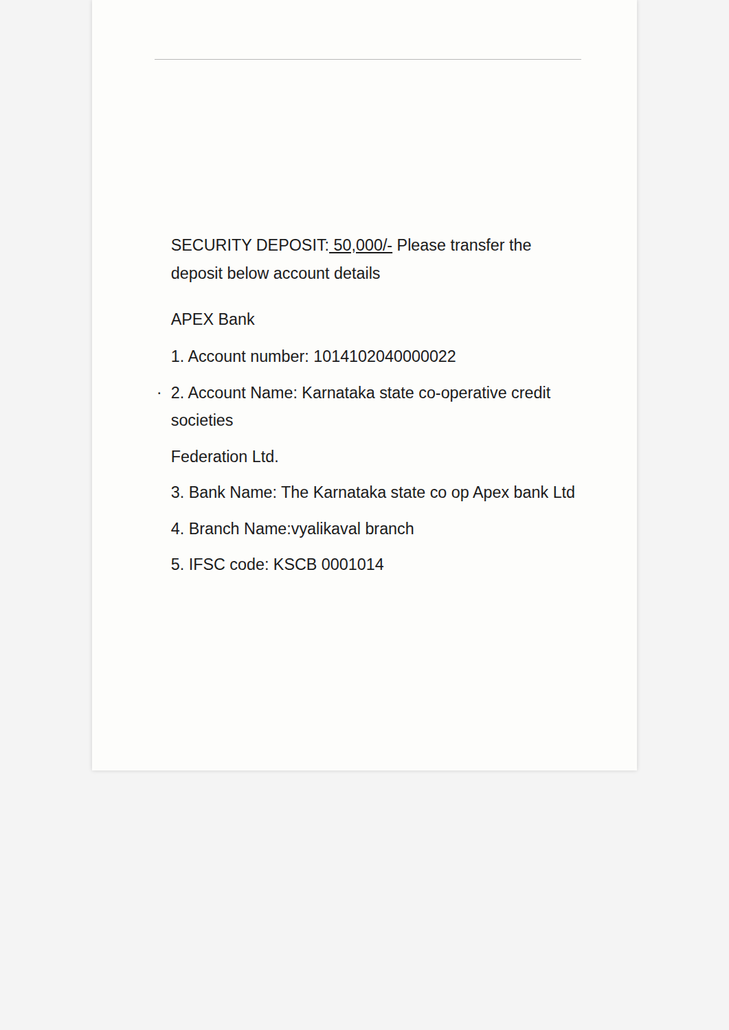SECURITY DEPOSIT: 50,000/- Please transfer the deposit below account details
APEX Bank
1. Account number: 1014102040000022
2. Account Name: Karnataka state co-operative credit societies
Federation Ltd.
3. Bank Name: The Karnataka state co op Apex bank Ltd
4. Branch Name:vyalikaval branch
5. IFSC code: KSCB 0001014